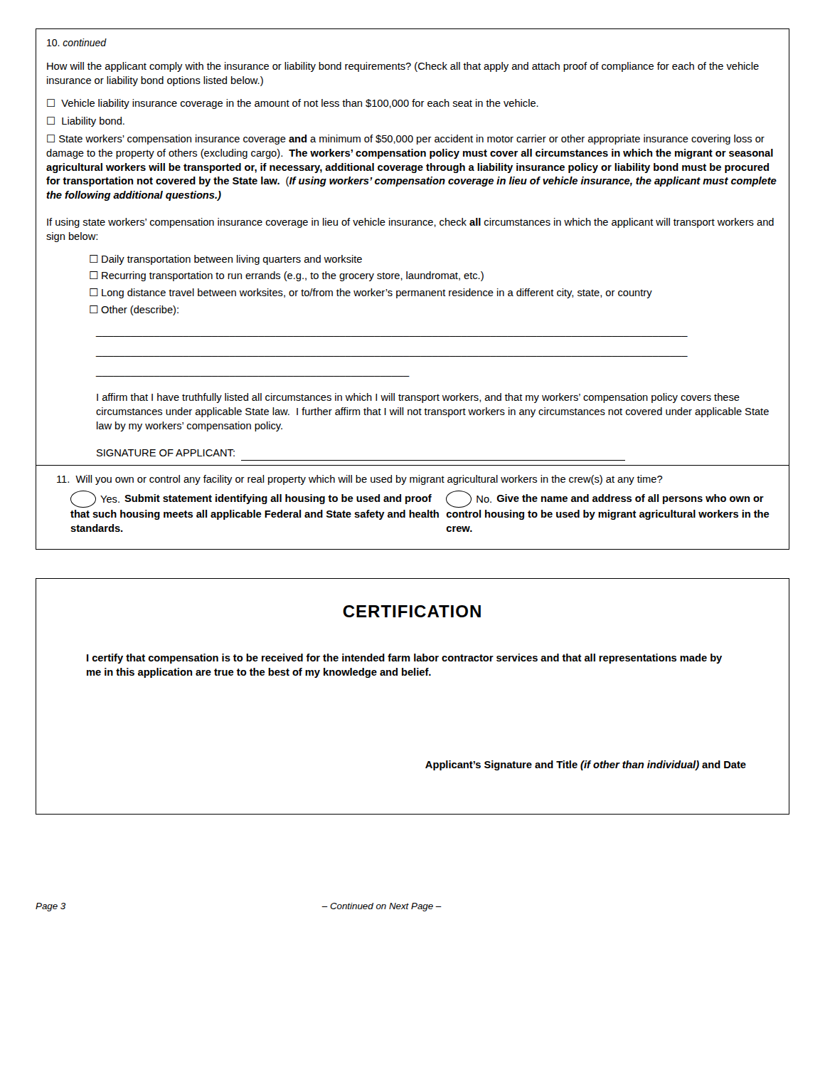10. continued
How will the applicant comply with the insurance or liability bond requirements? (Check all that apply and attach proof of compliance for each of the vehicle insurance or liability bond options listed below.)
☐ Vehicle liability insurance coverage in the amount of not less than $100,000 for each seat in the vehicle.
☐ Liability bond.
☐ State workers’ compensation insurance coverage and a minimum of $50,000 per accident in motor carrier or other appropriate insurance covering loss or damage to the property of others (excluding cargo). The workers’ compensation policy must cover all circumstances in which the migrant or seasonal agricultural workers will be transported or, if necessary, additional coverage through a liability insurance policy or liability bond must be procured for transportation not covered by the State law. (If using workers’ compensation coverage in lieu of vehicle insurance, the applicant must complete the following additional questions.)
If using state workers’ compensation insurance coverage in lieu of vehicle insurance, check all circumstances in which the applicant will transport workers and sign below:
☐ Daily transportation between living quarters and worksite
☐ Recurring transportation to run errands (e.g., to the grocery store, laundromat, etc.)
☐ Long distance travel between worksites, or to/from the worker’s permanent residence in a different city, state, or country
☐ Other (describe):
______________________________________________________________________________________________________
______________________________________________________________________________________________________
______________________________________________________
I affirm that I have truthfully listed all circumstances in which I will transport workers, and that my workers’ compensation policy covers these circumstances under applicable State law. I further affirm that I will not transport workers in any circumstances not covered under applicable State law by my workers’ compensation policy.
SIGNATURE OF APPLICANT:
11. Will you own or control any facility or real property which will be used by migrant agricultural workers in the crew(s) at any time?
| Yes. Submit statement identifying all housing to be used and proof that such housing meets all applicable Federal and State safety and health standards. | No. Give the name and address of all persons who own or control housing to be used by migrant agricultural workers in the crew. |
CERTIFICATION
I certify that compensation is to be received for the intended farm labor contractor services and that all representations made by me in this application are true to the best of my knowledge and belief.
Applicant’s Signature and Title (if other than individual) and Date
Page 3 – Continued on Next Page –